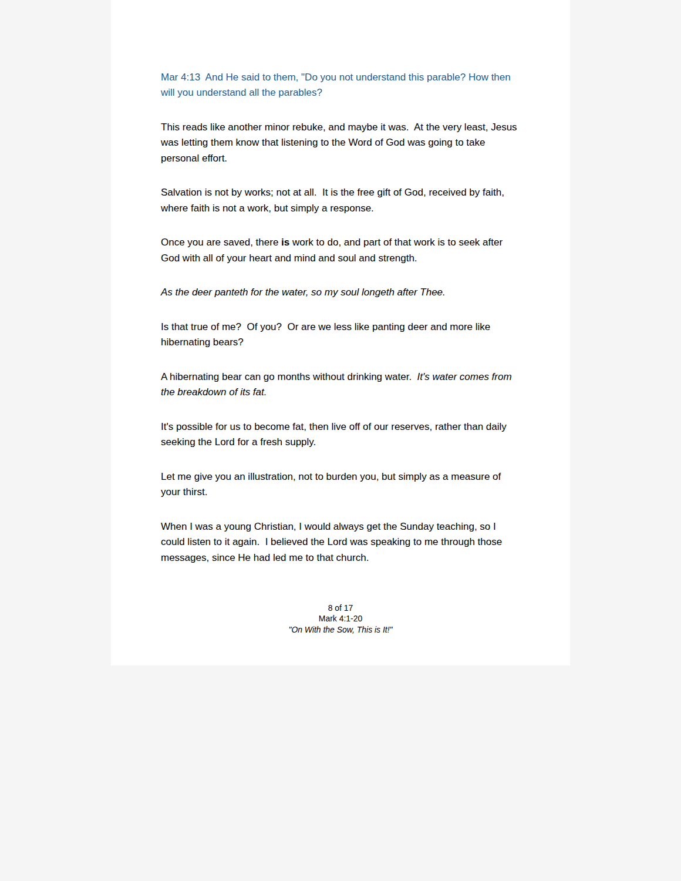Mar 4:13 And He said to them, "Do you not understand this parable? How then will you understand all the parables?
This reads like another minor rebuke, and maybe it was. At the very least, Jesus was letting them know that listening to the Word of God was going to take personal effort.
Salvation is not by works; not at all. It is the free gift of God, received by faith, where faith is not a work, but simply a response.
Once you are saved, there is work to do, and part of that work is to seek after God with all of your heart and mind and soul and strength.
As the deer panteth for the water, so my soul longeth after Thee.
Is that true of me? Of you? Or are we less like panting deer and more like hibernating bears?
A hibernating bear can go months without drinking water. It's water comes from the breakdown of its fat.
It's possible for us to become fat, then live off of our reserves, rather than daily seeking the Lord for a fresh supply.
Let me give you an illustration, not to burden you, but simply as a measure of your thirst.
When I was a young Christian, I would always get the Sunday teaching, so I could listen to it again. I believed the Lord was speaking to me through those messages, since He had led me to that church.
8 of 17
Mark 4:1-20
"On With the Sow, This is It!"